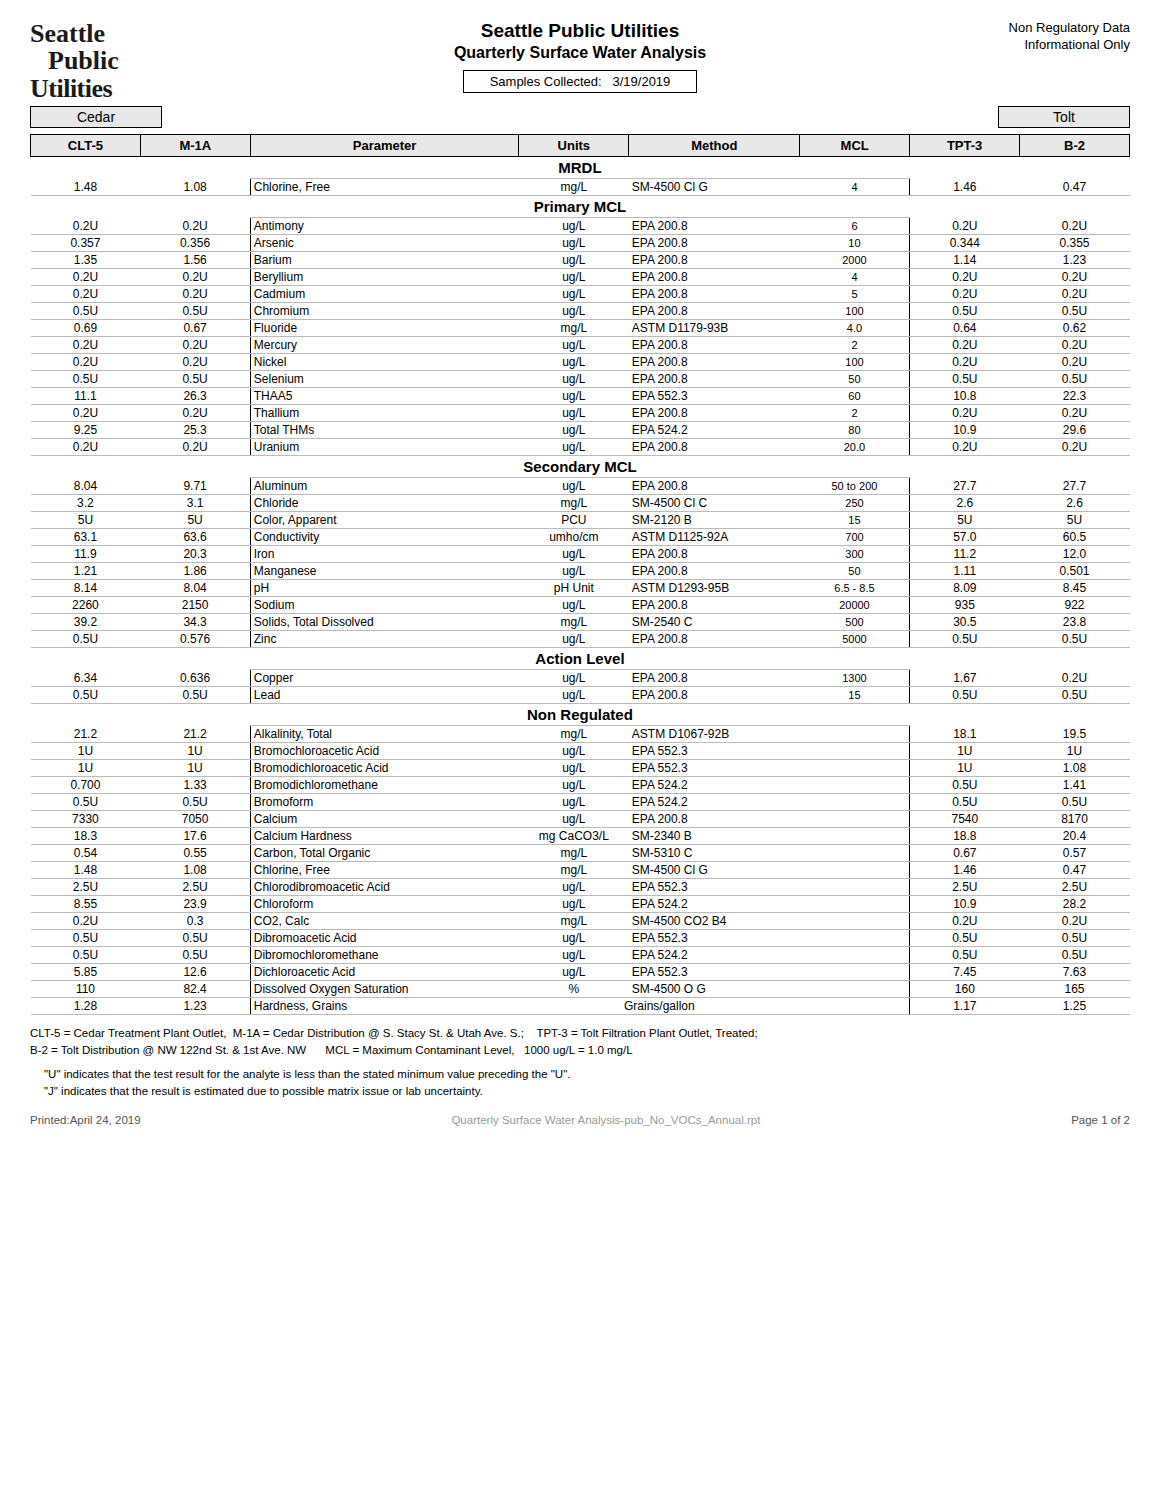Seattle
Public
Utilities
Seattle Public Utilities
Quarterly Surface Water Analysis
Samples Collected: 3/19/2019
Non Regulatory Data
Informational Only
Cedar
Tolt
| CLT-5 | M-1A | Parameter | Units | Method | MCL | TPT-3 | B-2 |
| --- | --- | --- | --- | --- | --- | --- | --- |
| | | MRDL | | |
| 1.48 | 1.08 | Chlorine, Free | mg/L | SM-4500 Cl G | 4 | 1.46 | 0.47 |
| | | Primary MCL | | |
| 0.2U | 0.2U | Antimony | ug/L | EPA 200.8 | 6 | 0.2U | 0.2U |
| 0.357 | 0.356 | Arsenic | ug/L | EPA 200.8 | 10 | 0.344 | 0.355 |
| 1.35 | 1.56 | Barium | ug/L | EPA 200.8 | 2000 | 1.14 | 1.23 |
| 0.2U | 0.2U | Beryllium | ug/L | EPA 200.8 | 4 | 0.2U | 0.2U |
| 0.2U | 0.2U | Cadmium | ug/L | EPA 200.8 | 5 | 0.2U | 0.2U |
| 0.5U | 0.5U | Chromium | ug/L | EPA 200.8 | 100 | 0.5U | 0.5U |
| 0.69 | 0.67 | Fluoride | mg/L | ASTM D1179-93B | 4.0 | 0.64 | 0.62 |
| 0.2U | 0.2U | Mercury | ug/L | EPA 200.8 | 2 | 0.2U | 0.2U |
| 0.2U | 0.2U | Nickel | ug/L | EPA 200.8 | 100 | 0.2U | 0.2U |
| 0.5U | 0.5U | Selenium | ug/L | EPA 200.8 | 50 | 0.5U | 0.5U |
| 11.1 | 26.3 | THAA5 | ug/L | EPA 552.3 | 60 | 10.8 | 22.3 |
| 0.2U | 0.2U | Thallium | ug/L | EPA 200.8 | 2 | 0.2U | 0.2U |
| 9.25 | 25.3 | Total THMs | ug/L | EPA 524.2 | 80 | 10.9 | 29.6 |
| 0.2U | 0.2U | Uranium | ug/L | EPA 200.8 | 20.0 | 0.2U | 0.2U |
| | | Secondary MCL | | |
| 8.04 | 9.71 | Aluminum | ug/L | EPA 200.8 | 50 to 200 | 27.7 | 27.7 |
| 3.2 | 3.1 | Chloride | mg/L | SM-4500 Cl C | 250 | 2.6 | 2.6 |
| 5U | 5U | Color, Apparent | PCU | SM-2120 B | 15 | 5U | 5U |
| 63.1 | 63.6 | Conductivity | umho/cm | ASTM D1125-92A | 700 | 57.0 | 60.5 |
| 11.9 | 20.3 | Iron | ug/L | EPA 200.8 | 300 | 11.2 | 12.0 |
| 1.21 | 1.86 | Manganese | ug/L | EPA 200.8 | 50 | 1.11 | 0.501 |
| 8.14 | 8.04 | pH | pH Unit | ASTM D1293-95B | 6.5 - 8.5 | 8.09 | 8.45 |
| 2260 | 2150 | Sodium | ug/L | EPA 200.8 | 20000 | 935 | 922 |
| 39.2 | 34.3 | Solids, Total Dissolved | mg/L | SM-2540 C | 500 | 30.5 | 23.8 |
| 0.5U | 0.576 | Zinc | ug/L | EPA 200.8 | 5000 | 0.5U | 0.5U |
| | | Action Level | | |
| 6.34 | 0.636 | Copper | ug/L | EPA 200.8 | 1300 | 1.67 | 0.2U |
| 0.5U | 0.5U | Lead | ug/L | EPA 200.8 | 15 | 0.5U | 0.5U |
| | | Non Regulated | | |
| 21.2 | 21.2 | Alkalinity, Total | mg/L | ASTM D1067-92B | | 18.1 | 19.5 |
| 1U | 1U | Bromochloroacetic Acid | ug/L | EPA 552.3 | | 1U | 1U |
| 1U | 1U | Bromodichloroacetic Acid | ug/L | EPA 552.3 | | 1U | 1.08 |
| 0.700 | 1.33 | Bromodichloromethane | ug/L | EPA 524.2 | | 0.5U | 1.41 |
| 0.5U | 0.5U | Bromoform | ug/L | EPA 524.2 | | 0.5U | 0.5U |
| 7330 | 7050 | Calcium | ug/L | EPA 200.8 | | 7540 | 8170 |
| 18.3 | 17.6 | Calcium Hardness | mg CaCO3/L | SM-2340 B | | 18.8 | 20.4 |
| 0.54 | 0.55 | Carbon, Total Organic | mg/L | SM-5310 C | | 0.67 | 0.57 |
| 1.48 | 1.08 | Chlorine, Free | mg/L | SM-4500 Cl G | | 1.46 | 0.47 |
| 2.5U | 2.5U | Chlorodibromoacetic Acid | ug/L | EPA 552.3 | | 2.5U | 2.5U |
| 8.55 | 23.9 | Chloroform | ug/L | EPA 524.2 | | 10.9 | 28.2 |
| 0.2U | 0.3 | CO2, Calc | mg/L | SM-4500 CO2 B4 | | 0.2U | 0.2U |
| 0.5U | 0.5U | Dibromoacetic Acid | ug/L | EPA 552.3 | | 0.5U | 0.5U |
| 0.5U | 0.5U | Dibromochloromethane | ug/L | EPA 524.2 | | 0.5U | 0.5U |
| 5.85 | 12.6 | Dichloroacetic Acid | ug/L | EPA 552.3 | | 7.45 | 7.63 |
| 110 | 82.4 | Dissolved Oxygen Saturation | % | SM-4500 O G | | 160 | 165 |
| 1.28 | 1.23 | Hardness, Grains | Grains/gallon | | 1.17 | 1.25 |
CLT-5 = Cedar Treatment Plant Outlet, M-1A = Cedar Distribution @ S. Stacy St. & Utah Ave. S.; TPT-3 = Tolt Filtration Plant Outlet, Treated;
B-2 = Tolt Distribution @ NW 122nd St. & 1st Ave. NW MCL = Maximum Contaminant Level, 1000 ug/L = 1.0 mg/L
"U" indicates that the test result for the analyte is less than the stated minimum value preceding the "U".
"J" indicates that the result is estimated due to possible matrix issue or lab uncertainty.
Printed:April 24, 2019
Quarterly Surface Water Analysis-pub_No_VOCs_Annual.rpt
Page 1 of 2